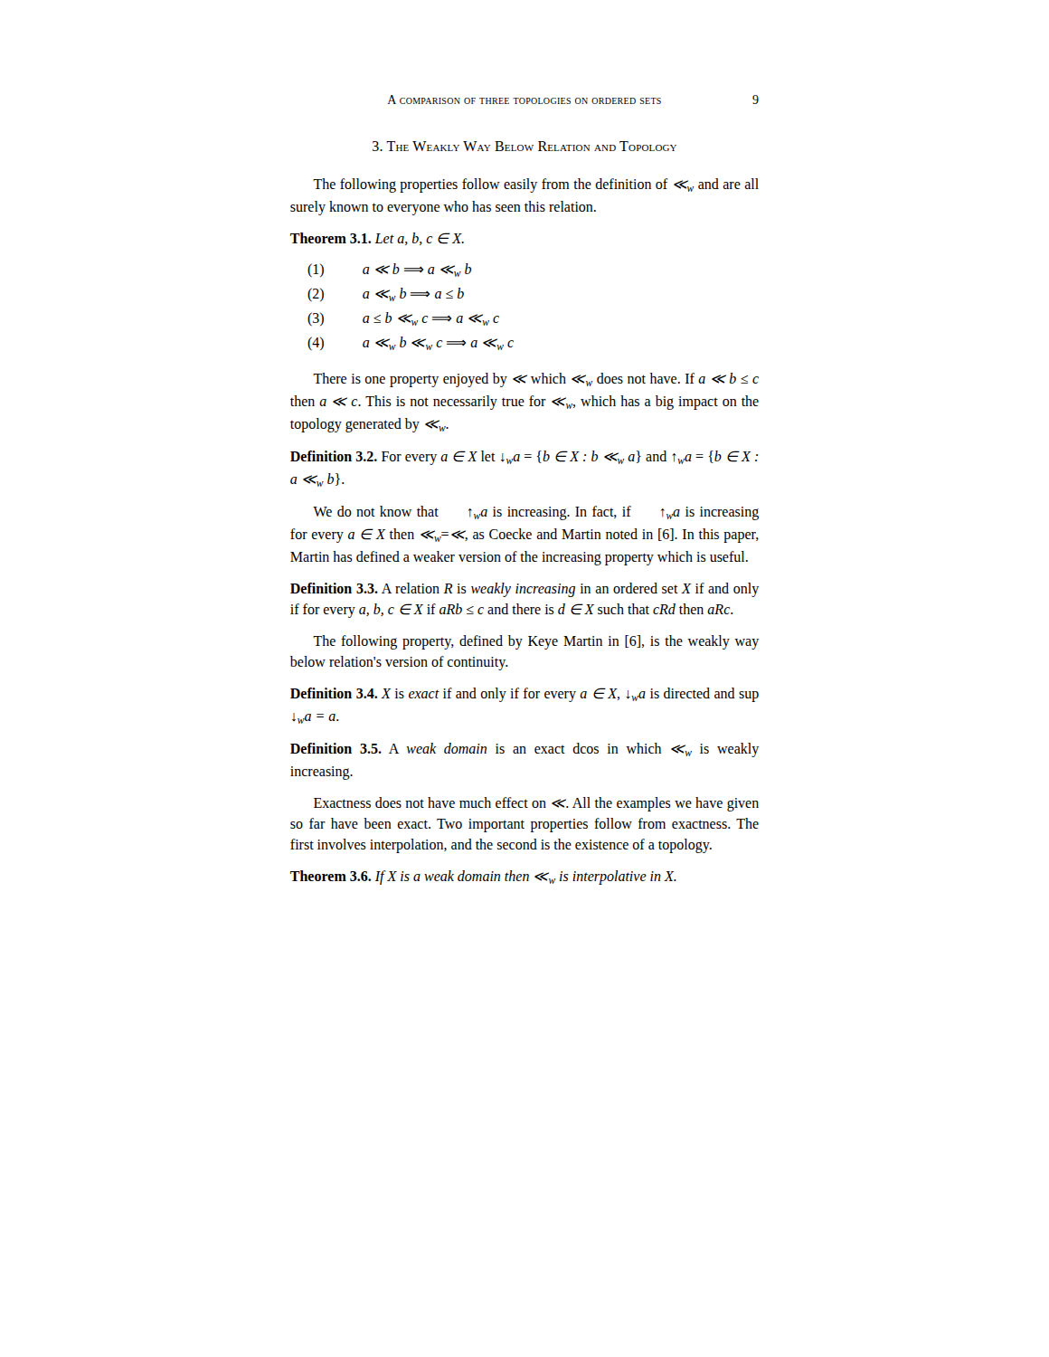A comparison of three topologies on ordered sets 9
3. The Weakly Way Below Relation and Topology
The following properties follow easily from the definition of ≪w and are all surely known to everyone who has seen this relation.
Theorem 3.1. Let a, b, c ∈ X.
(1) a ≪ b ⟹ a ≪w b
(2) a ≪w b ⟹ a ≤ b
(3) a ≤ b ≪w c ⟹ a ≪w c
(4) a ≪w b ≪w c ⟹ a ≪w c
There is one property enjoyed by ≪ which ≪w does not have. If a ≪ b ≤ c then a ≪ c. This is not necessarily true for ≪w, which has a big impact on the topology generated by ≪w.
Definition 3.2. For every a ∈ X let ↓wa = {b ∈ X : b ≪w a} and ↑wa = {b ∈ X : a ≪w b}.
We do not know that ↑wa is increasing. In fact, if ↑wa is increasing for every a ∈ X then ≪w=≪, as Coecke and Martin noted in [6]. In this paper, Martin has defined a weaker version of the increasing property which is useful.
Definition 3.3. A relation R is weakly increasing in an ordered set X if and only if for every a, b, c ∈ X if aRb ≤ c and there is d ∈ X such that cRd then aRc.
The following property, defined by Keye Martin in [6], is the weakly way below relation's version of continuity.
Definition 3.4. X is exact if and only if for every a ∈ X, ↓wa is directed and sup ↓wa = a.
Definition 3.5. A weak domain is an exact dcos in which ≪w is weakly increasing.
Exactness does not have much effect on ≪. All the examples we have given so far have been exact. Two important properties follow from exactness. The first involves interpolation, and the second is the existence of a topology.
Theorem 3.6. If X is a weak domain then ≪w is interpolative in X.